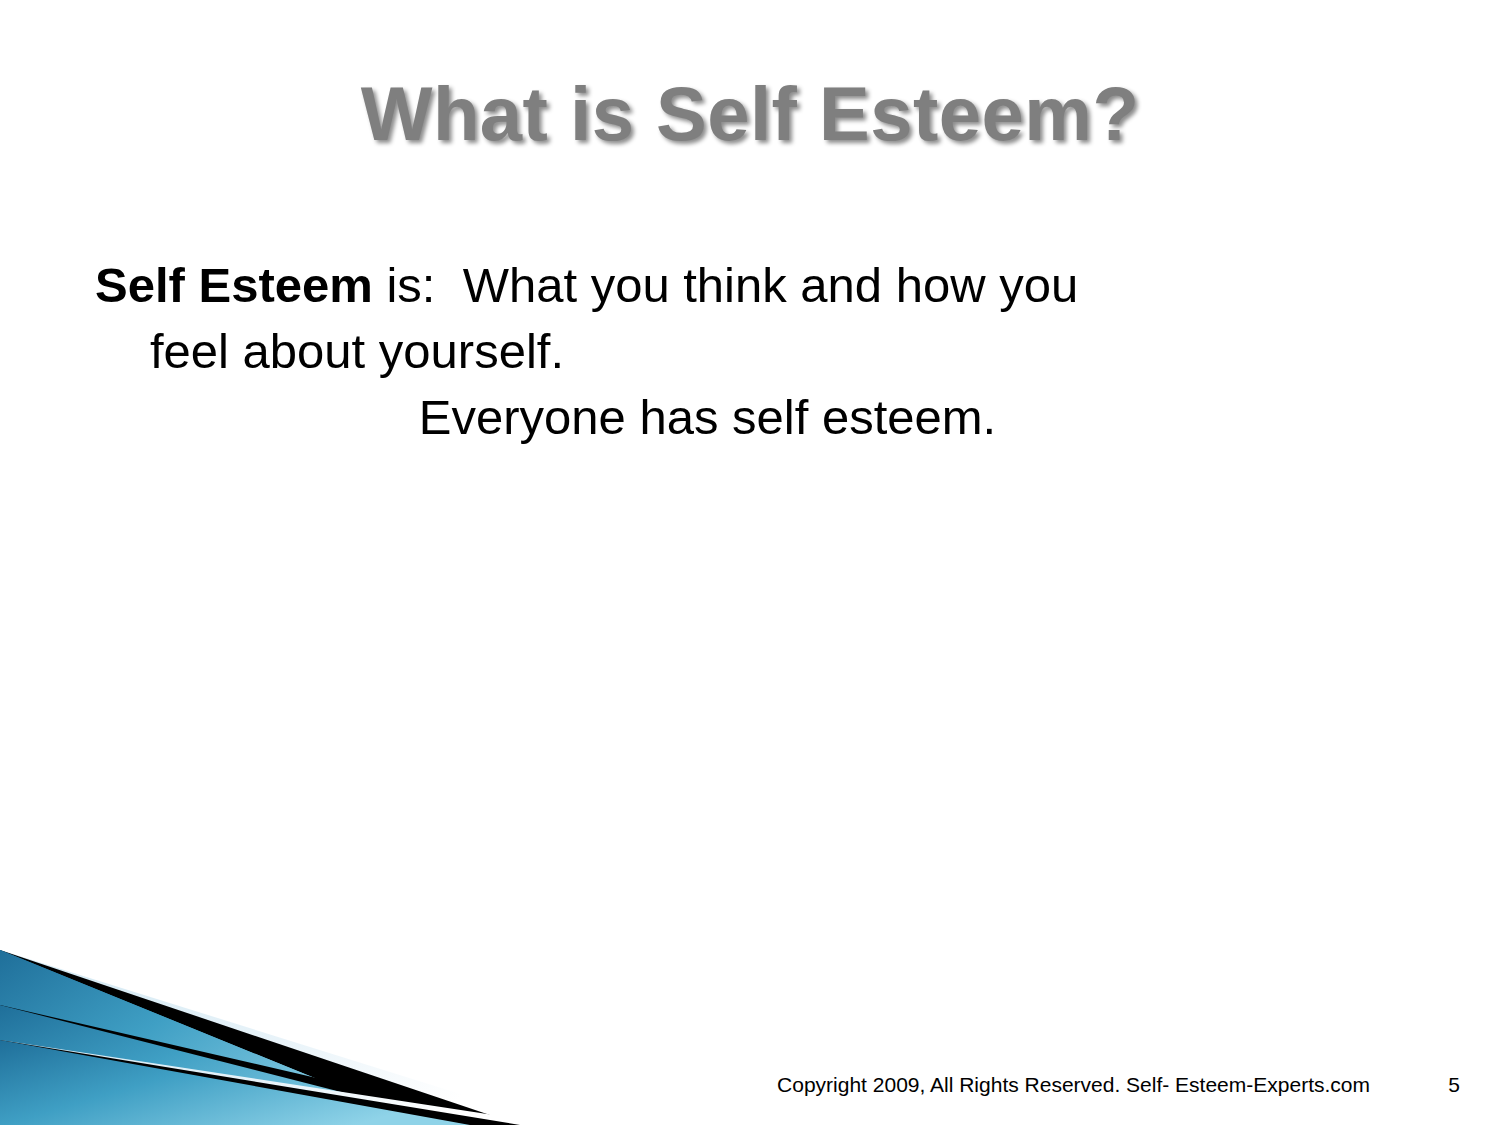What is Self Esteem?
Self Esteem is: What you think and how you
feel about yourself.
Everyone has self esteem.
Copyright 2009, All Rights Reserved. Self- Esteem-Experts.com 5